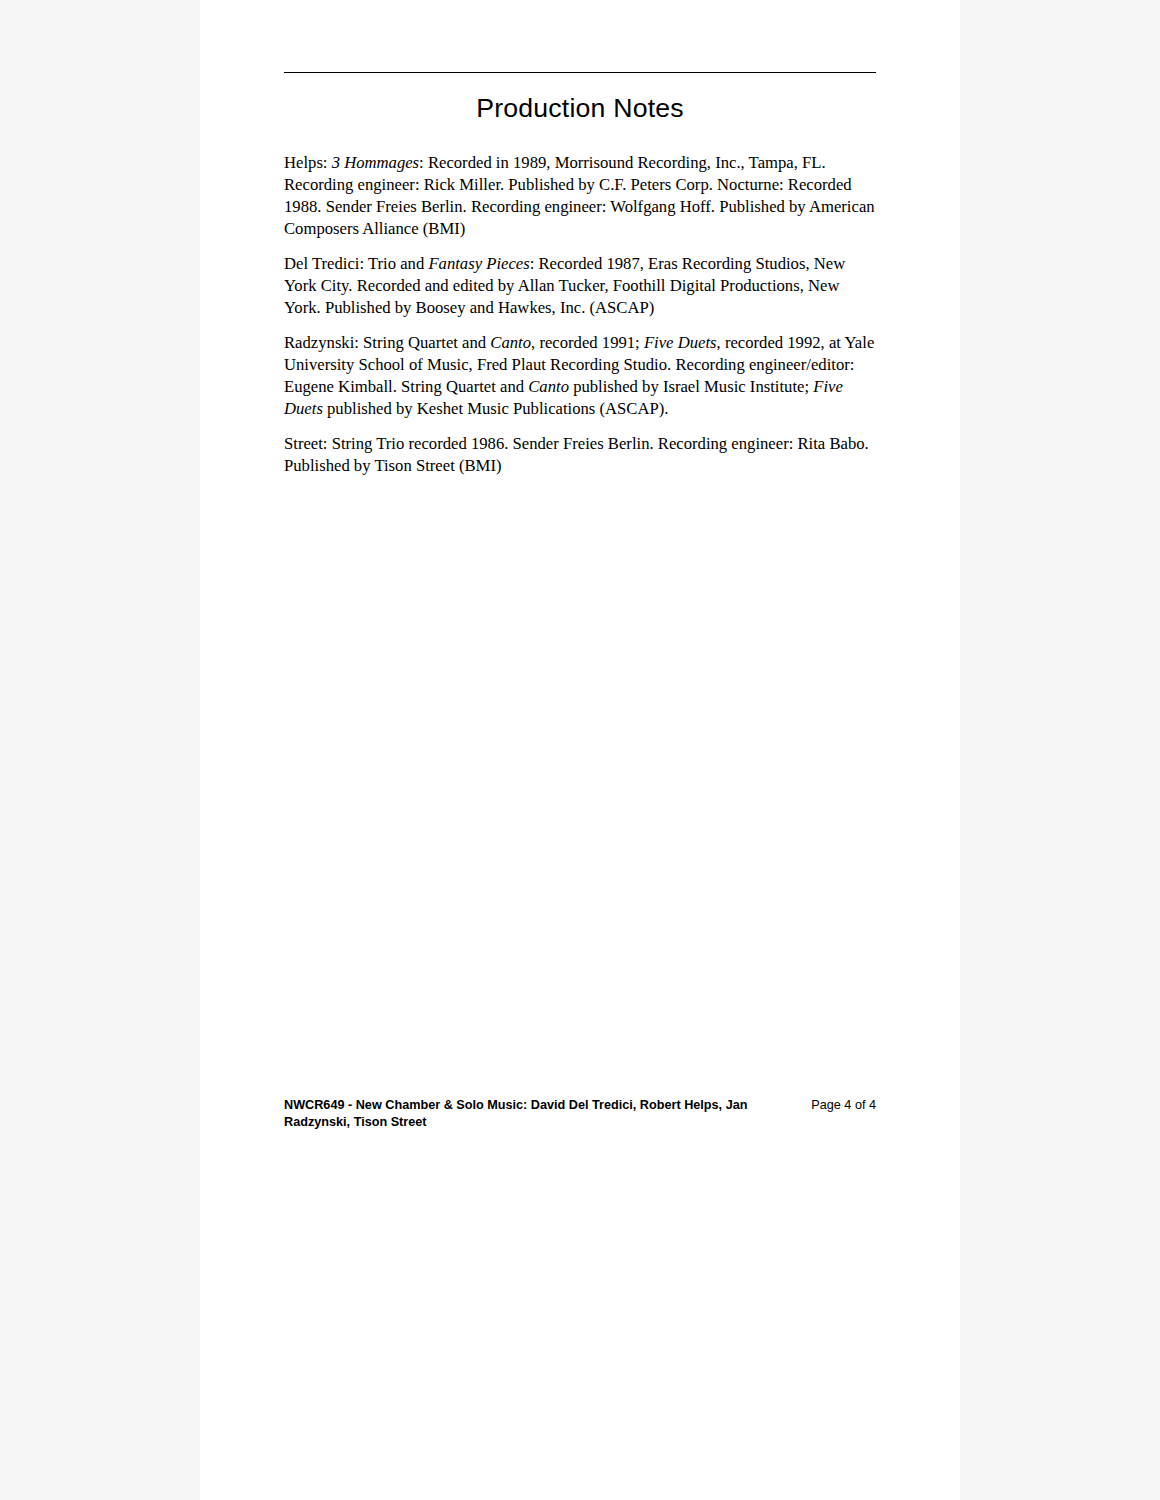Production Notes
Helps: 3 Hommages: Recorded in 1989, Morrisound Recording, Inc., Tampa, FL. Recording engineer: Rick Miller. Published by C.F. Peters Corp. Nocturne: Recorded 1988. Sender Freies Berlin. Recording engineer: Wolfgang Hoff. Published by American Composers Alliance (BMI)
Del Tredici: Trio and Fantasy Pieces: Recorded 1987, Eras Recording Studios, New York City. Recorded and edited by Allan Tucker, Foothill Digital Productions, New York. Published by Boosey and Hawkes, Inc. (ASCAP)
Radzynski: String Quartet and Canto, recorded 1991; Five Duets, recorded 1992, at Yale University School of Music, Fred Plaut Recording Studio. Recording engineer/editor: Eugene Kimball. String Quartet and Canto published by Israel Music Institute; Five Duets published by Keshet Music Publications (ASCAP).
Street: String Trio recorded 1986. Sender Freies Berlin. Recording engineer: Rita Babo. Published by Tison Street (BMI)
NWCR649 - New Chamber & Solo Music: David Del Tredici, Robert Helps, Jan Radzynski, Tison Street Page 4 of 4